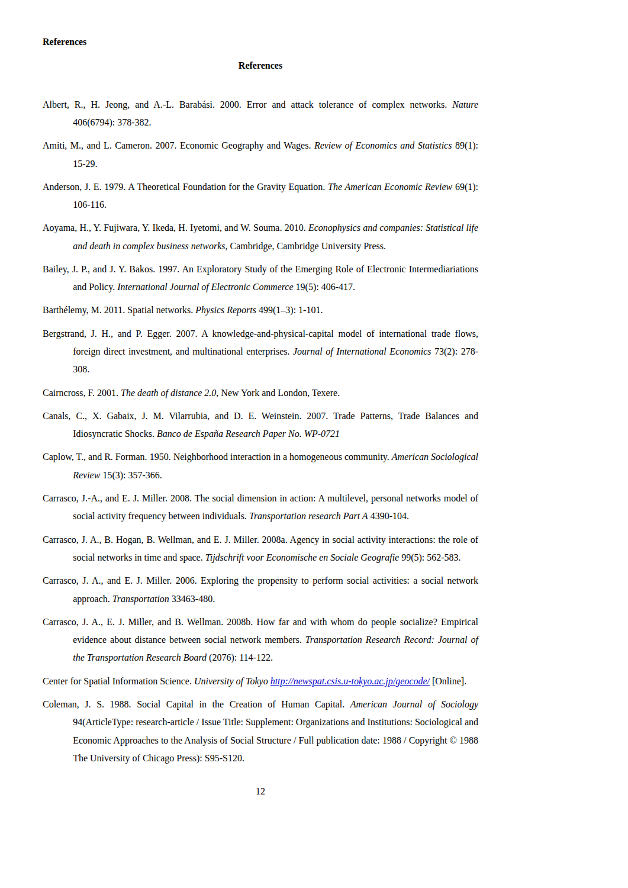References
References
Albert, R., H. Jeong, and A.-L. Barabási. 2000. Error and attack tolerance of complex networks. Nature 406(6794): 378-382.
Amiti, M., and L. Cameron. 2007. Economic Geography and Wages. Review of Economics and Statistics 89(1): 15-29.
Anderson, J. E. 1979. A Theoretical Foundation for the Gravity Equation. The American Economic Review 69(1): 106-116.
Aoyama, H., Y. Fujiwara, Y. Ikeda, H. Iyetomi, and W. Souma. 2010. Econophysics and companies: Statistical life and death in complex business networks, Cambridge, Cambridge University Press.
Bailey, J. P., and J. Y. Bakos. 1997. An Exploratory Study of the Emerging Role of Electronic Intermediariations and Policy. International Journal of Electronic Commerce 19(5): 406-417.
Barthélemy, M. 2011. Spatial networks. Physics Reports 499(1–3): 1-101.
Bergstrand, J. H., and P. Egger. 2007. A knowledge-and-physical-capital model of international trade flows, foreign direct investment, and multinational enterprises. Journal of International Economics 73(2): 278-308.
Cairncross, F. 2001. The death of distance 2.0, New York and London, Texere.
Canals, C., X. Gabaix, J. M. Vilarrubia, and D. E. Weinstein. 2007. Trade Patterns, Trade Balances and Idiosyncratic Shocks. Banco de España Research Paper No. WP-0721
Caplow, T., and R. Forman. 1950. Neighborhood interaction in a homogeneous community. American Sociological Review 15(3): 357-366.
Carrasco, J.-A., and E. J. Miller. 2008. The social dimension in action: A multilevel, personal networks model of social activity frequency between individuals. Transportation research Part A 4390-104.
Carrasco, J. A., B. Hogan, B. Wellman, and E. J. Miller. 2008a. Agency in social activity interactions: the role of social networks in time and space. Tijdschrift voor Economische en Sociale Geografie 99(5): 562-583.
Carrasco, J. A., and E. J. Miller. 2006. Exploring the propensity to perform social activities: a social network approach. Transportation 33463-480.
Carrasco, J. A., E. J. Miller, and B. Wellman. 2008b. How far and with whom do people socialize? Empirical evidence about distance between social network members. Transportation Research Record: Journal of the Transportation Research Board (2076): 114-122.
Center for Spatial Information Science. University of Tokyo http://newspat.csis.u-tokyo.ac.jp/geocode/ [Online].
Coleman, J. S. 1988. Social Capital in the Creation of Human Capital. American Journal of Sociology 94(ArticleType: research-article / Issue Title: Supplement: Organizations and Institutions: Sociological and Economic Approaches to the Analysis of Social Structure / Full publication date: 1988 / Copyright © 1988 The University of Chicago Press): S95-S120.
12